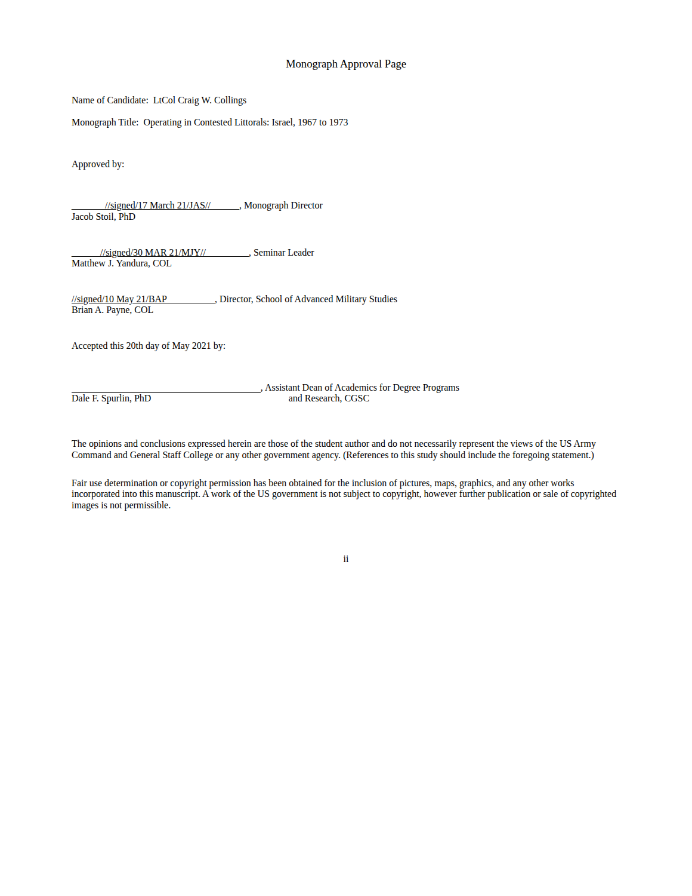Monograph Approval Page
Name of Candidate: LtCol Craig W. Collings
Monograph Title: Operating in Contested Littorals: Israel, 1967 to 1973
Approved by:
_______//signed/17 March 21/JAS//______, Monograph Director
Jacob Stoil, PhD
______//signed/30 MAR 21/MJY//_________, Seminar Leader
Matthew J. Yandura, COL
//signed/10 May 21/BAP__________, Director, School of Advanced Military Studies
Brian A. Payne, COL
Accepted this 20th day of May 2021 by:
, Assistant Dean of Academics for Degree Programs
Dale F. Spurlin, PhD and Research, CGSC
The opinions and conclusions expressed herein are those of the student author and do not necessarily represent the views of the US Army Command and General Staff College or any other government agency. (References to this study should include the foregoing statement.)
Fair use determination or copyright permission has been obtained for the inclusion of pictures, maps, graphics, and any other works incorporated into this manuscript. A work of the US government is not subject to copyright, however further publication or sale of copyrighted images is not permissible.
ii